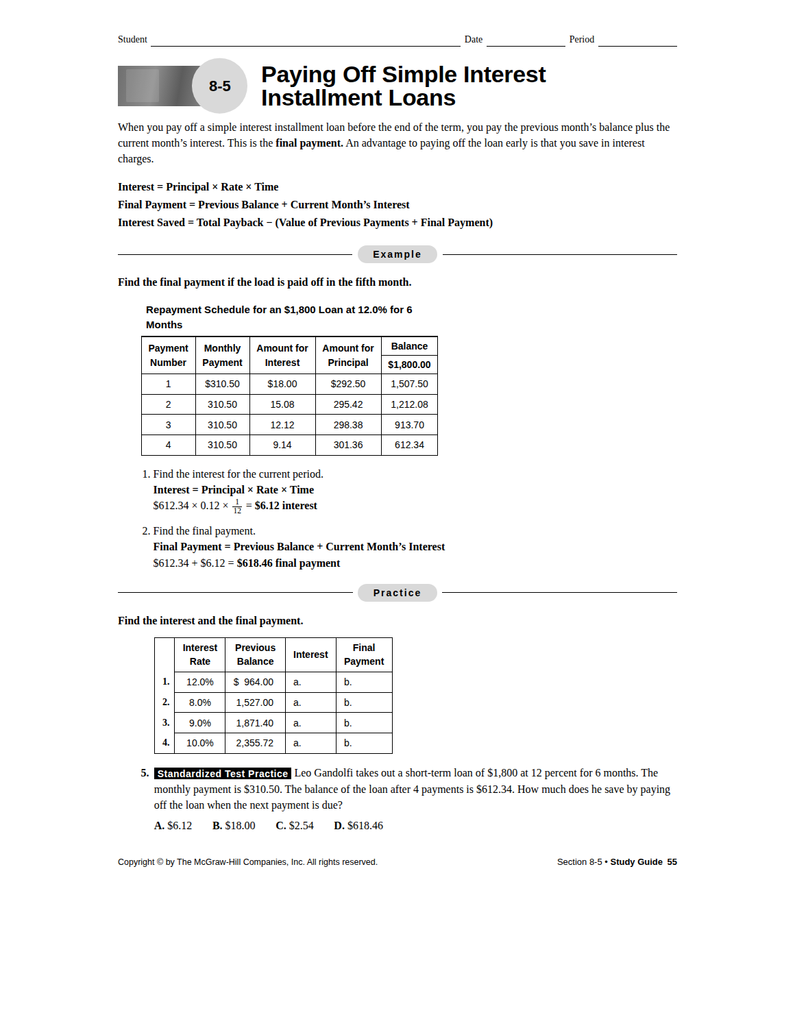Student Date Period
8-5
Paying Off Simple Interest
Installment Loans
When you pay off a simple interest installment loan before the end of the term, you pay the previous month’s balance plus the current month’s interest. This is the final payment. An advantage to paying off the loan early is that you save in interest charges.
Interest = Principal × Rate × Time
Final Payment = Previous Balance + Current Month’s Interest
Interest Saved = Total Payback − (Value of Previous Payments + Final Payment)
Example
Find the final payment if the load is paid off in the fifth month.
Repayment Schedule for an $1,800 Loan at 12.0% for 6 Months
| Payment Number | Monthly Payment | Amount for Interest | Amount for Principal | Balance |
| --- | --- | --- | --- | --- |
| $1,800.00 |
| 1 | $310.50 | $18.00 | $292.50 | 1,507.50 |
| 2 | 310.50 | 15.08 | 295.42 | 1,212.08 |
| 3 | 310.50 | 12.12 | 298.38 | 913.70 |
| 4 | 310.50 | 9.14 | 301.36 | 612.34 |
Find the interest for the current period. Interest = Principal × Rate × Time $612.34 × 0.12 × 112 = $6.12 interest
Find the final payment. Final Payment = Previous Balance + Current Month’s Interest $612.34 + $6.12 = $618.46 final payment
Practice
Find the interest and the final payment.
| | Interest Rate | Previous Balance | Interest | Final Payment |
| --- | --- | --- | --- | --- |
| 1. | 12.0% | $ 964.00 | a. | b. |
| 2. | 8.0% | 1,527.00 | a. | b. |
| 3. | 9.0% | 1,871.40 | a. | b. |
| 4. | 10.0% | 2,355.72 | a. | b. |
5.
Standardized Test Practice Leo Gandolfi takes out a short-term loan of $1,800 at 12 percent for 6 months. The monthly payment is $310.50. The balance of the loan after 4 payments is $612.34. How much does he save by paying off the loan when the next payment is due?
A. $6.12 B. $18.00 C. $2.54 D. $618.46
Copyright © by The McGraw-Hill Companies, Inc. All rights reserved.
Section 8-5 • Study Guide 55